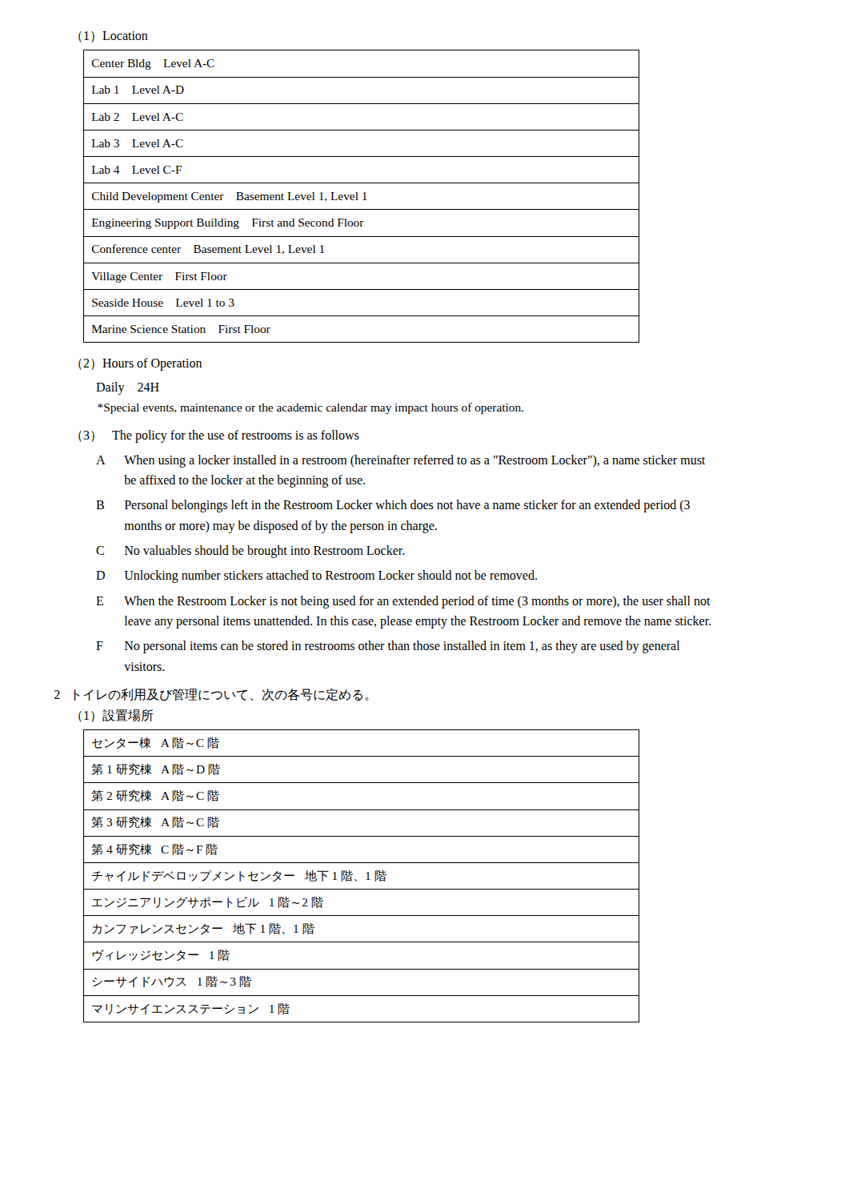（1）Location
| Center Bldg Level A-C |
| Lab 1 Level A-D |
| Lab 2 Level A-C |
| Lab 3 Level A-C |
| Lab 4 Level C-F |
| Child Development Center Basement Level 1, Level 1 |
| Engineering Support Building First and Second Floor |
| Conference center Basement Level 1, Level 1 |
| Village Center First Floor |
| Seaside House Level 1 to 3 |
| Marine Science Station First Floor |
（2）Hours of Operation
Daily 24H
*Special events, maintenance or the academic calendar may impact hours of operation.
（3） The policy for the use of restrooms is as follows
AWhen using a locker installed in a restroom (hereinafter referred to as a "Restroom Locker"), a name sticker must be affixed to the locker at the beginning of use.
BPersonal belongings left in the Restroom Locker which does not have a name sticker for an extended period (3 months or more) may be disposed of by the person in charge.
CNo valuables should be brought into Restroom Locker.
DUnlocking number stickers attached to Restroom Locker should not be removed.
EWhen the Restroom Locker is not being used for an extended period of time (3 months or more), the user shall not leave any personal items unattended. In this case, please empty the Restroom Locker and remove the name sticker.
FNo personal items can be stored in restrooms other than those installed in item 1, as they are used by general visitors.
2 トイレの利用及び管理について、次の各号に定める。
（1）設置場所
| センター棟 A 階～C 階 |
| 第 1 研究棟 A 階～D 階 |
| 第 2 研究棟 A 階～C 階 |
| 第 3 研究棟 A 階～C 階 |
| 第 4 研究棟 C 階～F 階 |
| チャイルドデベロップメントセンター 地下 1 階、1 階 |
| エンジニアリングサポートビル 1 階～2 階 |
| カンファレンスセンター 地下 1 階、1 階 |
| ヴィレッジセンター 1 階 |
| シーサイドハウス 1 階～3 階 |
| マリンサイエンスステーション 1 階 |